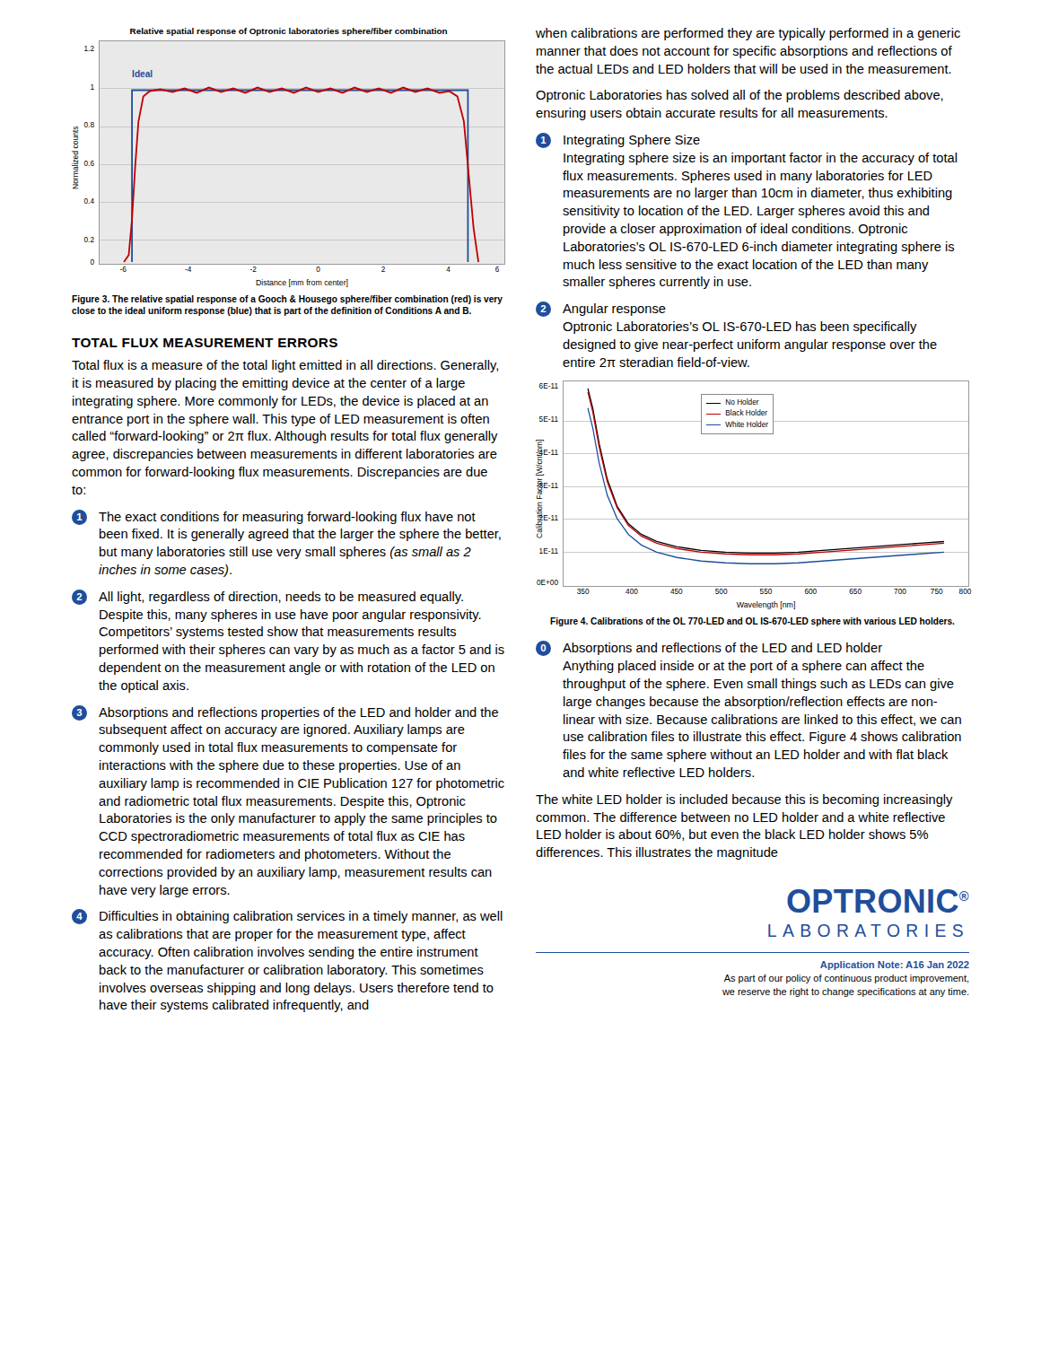Relative spatial response of Optronic laboratories sphere/fiber combination
1.2 1 0.8 0.6 0.4 0.2 0
Normalized counts
Ideal
-6 -4 -2 0 2 4 6
Distance [mm from center]
Figure 3. The relative spatial response of a Gooch & Housego sphere/fiber combination (red) is very close to the ideal uniform response (blue) that is part of the definition of Conditions A and B.
TOTAL FLUX MEASUREMENT ERRORS
Total flux is a measure of the total light emitted in all directions. Generally, it is measured by placing the emitting device at the center of a large integrating sphere. More commonly for LEDs, the device is placed at an entrance port in the sphere wall. This type of LED measurement is often called “forward-looking” or 2π flux. Although results for total flux generally agree, discrepancies between measurements in different laboratories are common for forward-looking flux measurements. Discrepancies are due to:
The exact conditions for measuring forward-looking flux have not been fixed. It is generally agreed that the larger the sphere the better, but many laboratories still use very small spheres (as small as 2 inches in some cases).
All light, regardless of direction, needs to be measured equally. Despite this, many spheres in use have poor angular responsivity. Competitors’ systems tested show that measurements results performed with their spheres can vary by as much as a factor 5 and is dependent on the measurement angle or with rotation of the LED on the optical axis.
Absorptions and reflections properties of the LED and holder and the subsequent affect on accuracy are ignored. Auxiliary lamps are commonly used in total flux measurements to compensate for interactions with the sphere due to these properties. Use of an auxiliary lamp is recommended in CIE Publication 127 for photometric and radiometric total flux measurements. Despite this, Optronic Laboratories is the only manufacturer to apply the same principles to CCD spectroradiometric measurements of total flux as CIE has recommended for radiometers and photometers. Without the corrections provided by an auxiliary lamp, measurement results can have very large errors.
Difficulties in obtaining calibration services in a timely manner, as well as calibrations that are proper for the measurement type, affect accuracy. Often calibration involves sending the entire instrument back to the manufacturer or calibration laboratory. This sometimes involves overseas shipping and long delays. Users therefore tend to have their systems calibrated infrequently, and
when calibrations are performed they are typically performed in a generic manner that does not account for specific absorptions and reflections of the actual LEDs and LED holders that will be used in the measurement.
Optronic Laboratories has solved all of the problems described above, ensuring users obtain accurate results for all measurements.
Integrating Sphere Size
Integrating sphere size is an important factor in the accuracy of total flux measurements. Spheres used in many laboratories for LED measurements are no larger than 10cm in diameter, thus exhibiting sensitivity to location of the LED. Larger spheres avoid this and provide a closer approximation of ideal conditions. Optronic Laboratories’s OL IS-670-LED 6-inch diameter integrating sphere is much less sensitive to the exact location of the LED than many smaller spheres currently in use.
Angular response
Optronic Laboratories’s OL IS-670-LED has been specifically designed to give near-perfect uniform angular response over the entire 2π steradian field-of-view.
6E-11 5E-11 4E-11 3E-11 2E-11 1E-11 0E+00
Calibration Factor [W/cnt/nm]
No Holder
Black Holder
White Holder
350 400 450 500 550 600 650 700 750 800
Wavelength [nm]
Figure 4. Calibrations of the OL 770-LED and OL IS-670-LED sphere with various LED holders.
Absorptions and reflections of the LED and LED holder
Anything placed inside or at the port of a sphere can affect the throughput of the sphere. Even small things such as LEDs can give large changes because the absorption/reflection effects are non-linear with size. Because calibrations are linked to this effect, we can use calibration files to illustrate this effect. Figure 4 shows calibration files for the same sphere without an LED holder and with flat black and white reflective LED holders.
The white LED holder is included because this is becoming increasingly common. The difference between no LED holder and a white reflective LED holder is about 60%, but even the black LED holder shows 5% differences. This illustrates the magnitude
OPTRONIC®
LABORATORIES
Application Note: A16 Jan 2022
As part of our policy of continuous product improvement,
we reserve the right to change specifications at any time.